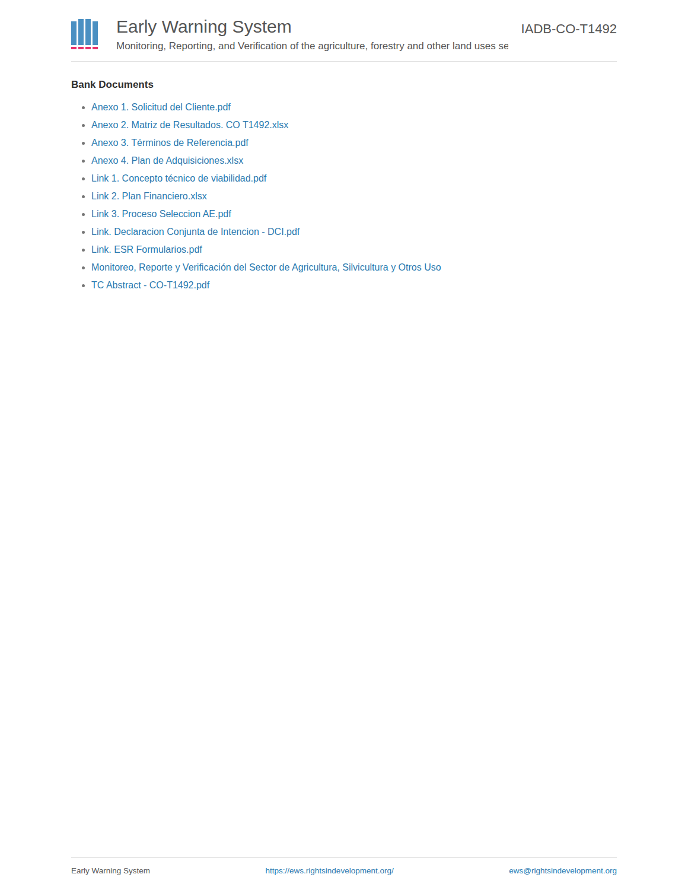Early Warning System
Monitoring, Reporting, and Verification of the agriculture, forestry and other land uses sector (AFO
IADB-CO-T1492
Bank Documents
Anexo 1. Solicitud del Cliente.pdf
Anexo 2. Matriz de Resultados. CO T1492.xlsx
Anexo 3. Términos de Referencia.pdf
Anexo 4. Plan de Adquisiciones.xlsx
Link 1. Concepto técnico de viabilidad.pdf
Link 2. Plan Financiero.xlsx
Link 3. Proceso Seleccion AE.pdf
Link. Declaracion Conjunta de Intencion - DCI.pdf
Link. ESR Formularios.pdf
Monitoreo, Reporte y Verificación del Sector de Agricultura, Silvicultura y Otros Uso
TC Abstract - CO-T1492.pdf
Early Warning System
https://ews.rightsindevelopment.org/
ews@rightsindevelopment.org